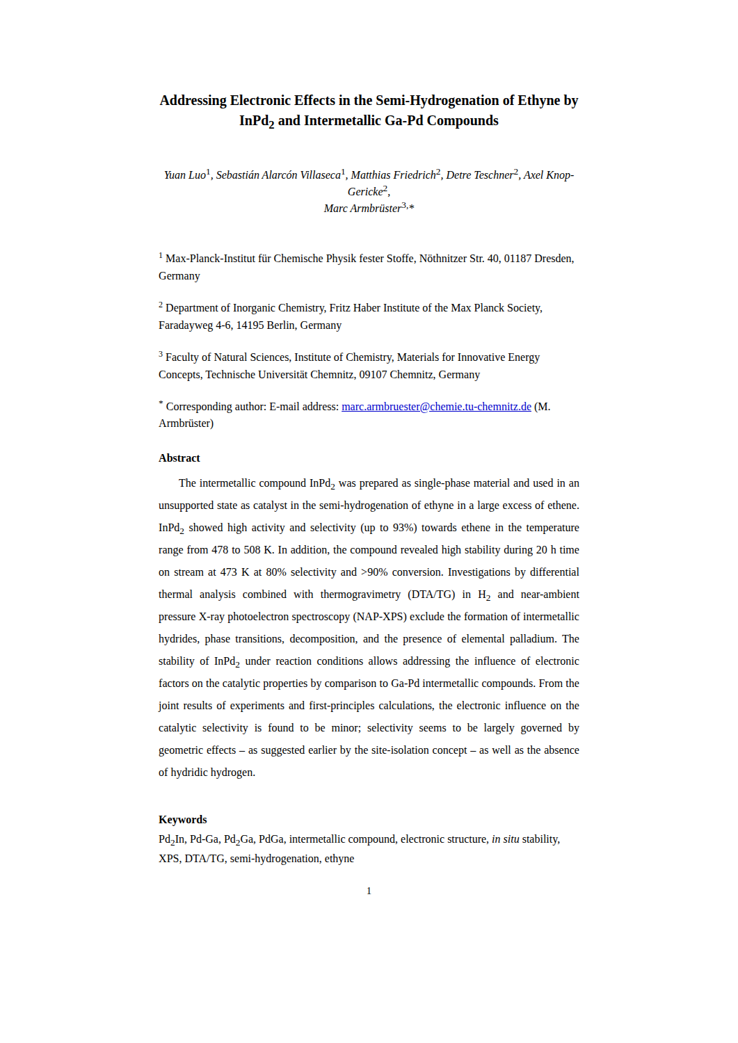Addressing Electronic Effects in the Semi-Hydrogenation of Ethyne by
InPd2 and Intermetallic Ga-Pd Compounds
Yuan Luo1, Sebastián Alarcón Villaseca1, Matthias Friedrich2, Detre Teschner2, Axel Knop-Gericke2,
Marc Armbrüster3,*
1 Max-Planck-Institut für Chemische Physik fester Stoffe, Nöthnitzer Str. 40, 01187 Dresden, Germany
2 Department of Inorganic Chemistry, Fritz Haber Institute of the Max Planck Society, Faradayweg 4-6, 14195 Berlin, Germany
3 Faculty of Natural Sciences, Institute of Chemistry, Materials for Innovative Energy Concepts, Technische Universität Chemnitz, 09107 Chemnitz, Germany
* Corresponding author: E-mail address: marc.armbruester@chemie.tu-chemnitz.de (M. Armbrüster)
Abstract
The intermetallic compound InPd2 was prepared as single-phase material and used in an unsupported state as catalyst in the semi-hydrogenation of ethyne in a large excess of ethene. InPd2 showed high activity and selectivity (up to 93%) towards ethene in the temperature range from 478 to 508 K. In addition, the compound revealed high stability during 20 h time on stream at 473 K at 80% selectivity and >90% conversion. Investigations by differential thermal analysis combined with thermogravimetry (DTA/TG) in H2 and near-ambient pressure X-ray photoelectron spectroscopy (NAP-XPS) exclude the formation of intermetallic hydrides, phase transitions, decomposition, and the presence of elemental palladium. The stability of InPd2 under reaction conditions allows addressing the influence of electronic factors on the catalytic properties by comparison to Ga-Pd intermetallic compounds. From the joint results of experiments and first-principles calculations, the electronic influence on the catalytic selectivity is found to be minor; selectivity seems to be largely governed by geometric effects – as suggested earlier by the site-isolation concept – as well as the absence of hydridic hydrogen.
Keywords
Pd2In, Pd-Ga, Pd2Ga, PdGa, intermetallic compound, electronic structure, in situ stability, XPS, DTA/TG, semi-hydrogenation, ethyne
1